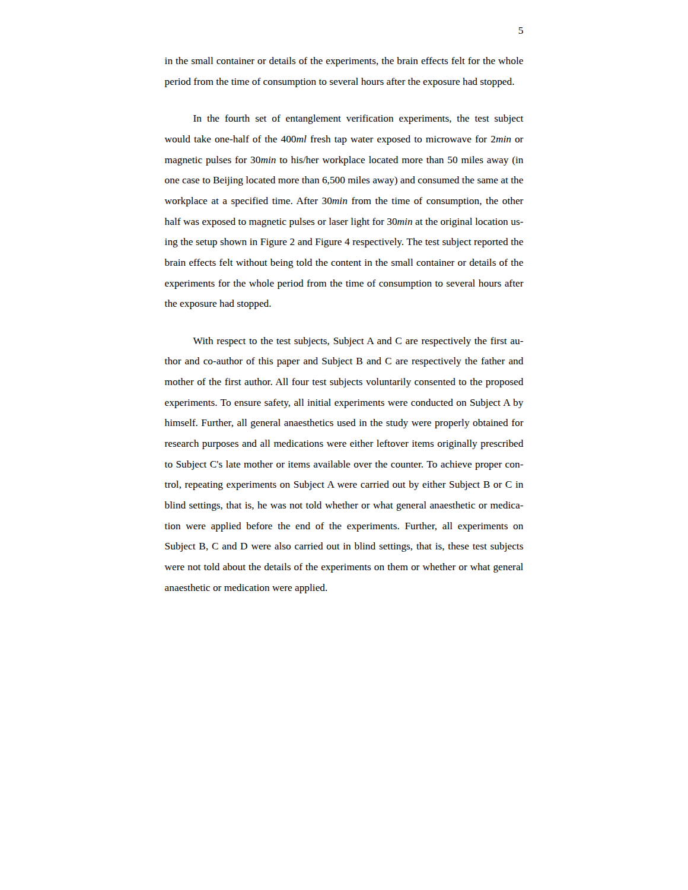5
in the small container or details of the experiments, the brain effects felt for the whole period from the time of consumption to several hours after the exposure had stopped.
In the fourth set of entanglement verification experiments, the test subject would take one-half of the 400ml fresh tap water exposed to microwave for 2min or magnetic pulses for 30min to his/her workplace located more than 50 miles away (in one case to Beijing located more than 6,500 miles away) and consumed the same at the workplace at a specified time. After 30min from the time of consumption, the other half was exposed to magnetic pulses or laser light for 30min at the original location using the setup shown in Figure 2 and Figure 4 respectively. The test subject reported the brain effects felt without being told the content in the small container or details of the experiments for the whole period from the time of consumption to several hours after the exposure had stopped.
With respect to the test subjects, Subject A and C are respectively the first author and co-author of this paper and Subject B and C are respectively the father and mother of the first author. All four test subjects voluntarily consented to the proposed experiments. To ensure safety, all initial experiments were conducted on Subject A by himself. Further, all general anaesthetics used in the study were properly obtained for research purposes and all medications were either leftover items originally prescribed to Subject C's late mother or items available over the counter. To achieve proper control, repeating experiments on Subject A were carried out by either Subject B or C in blind settings, that is, he was not told whether or what general anaesthetic or medication were applied before the end of the experiments. Further, all experiments on Subject B, C and D were also carried out in blind settings, that is, these test subjects were not told about the details of the experiments on them or whether or what general anaesthetic or medication were applied.